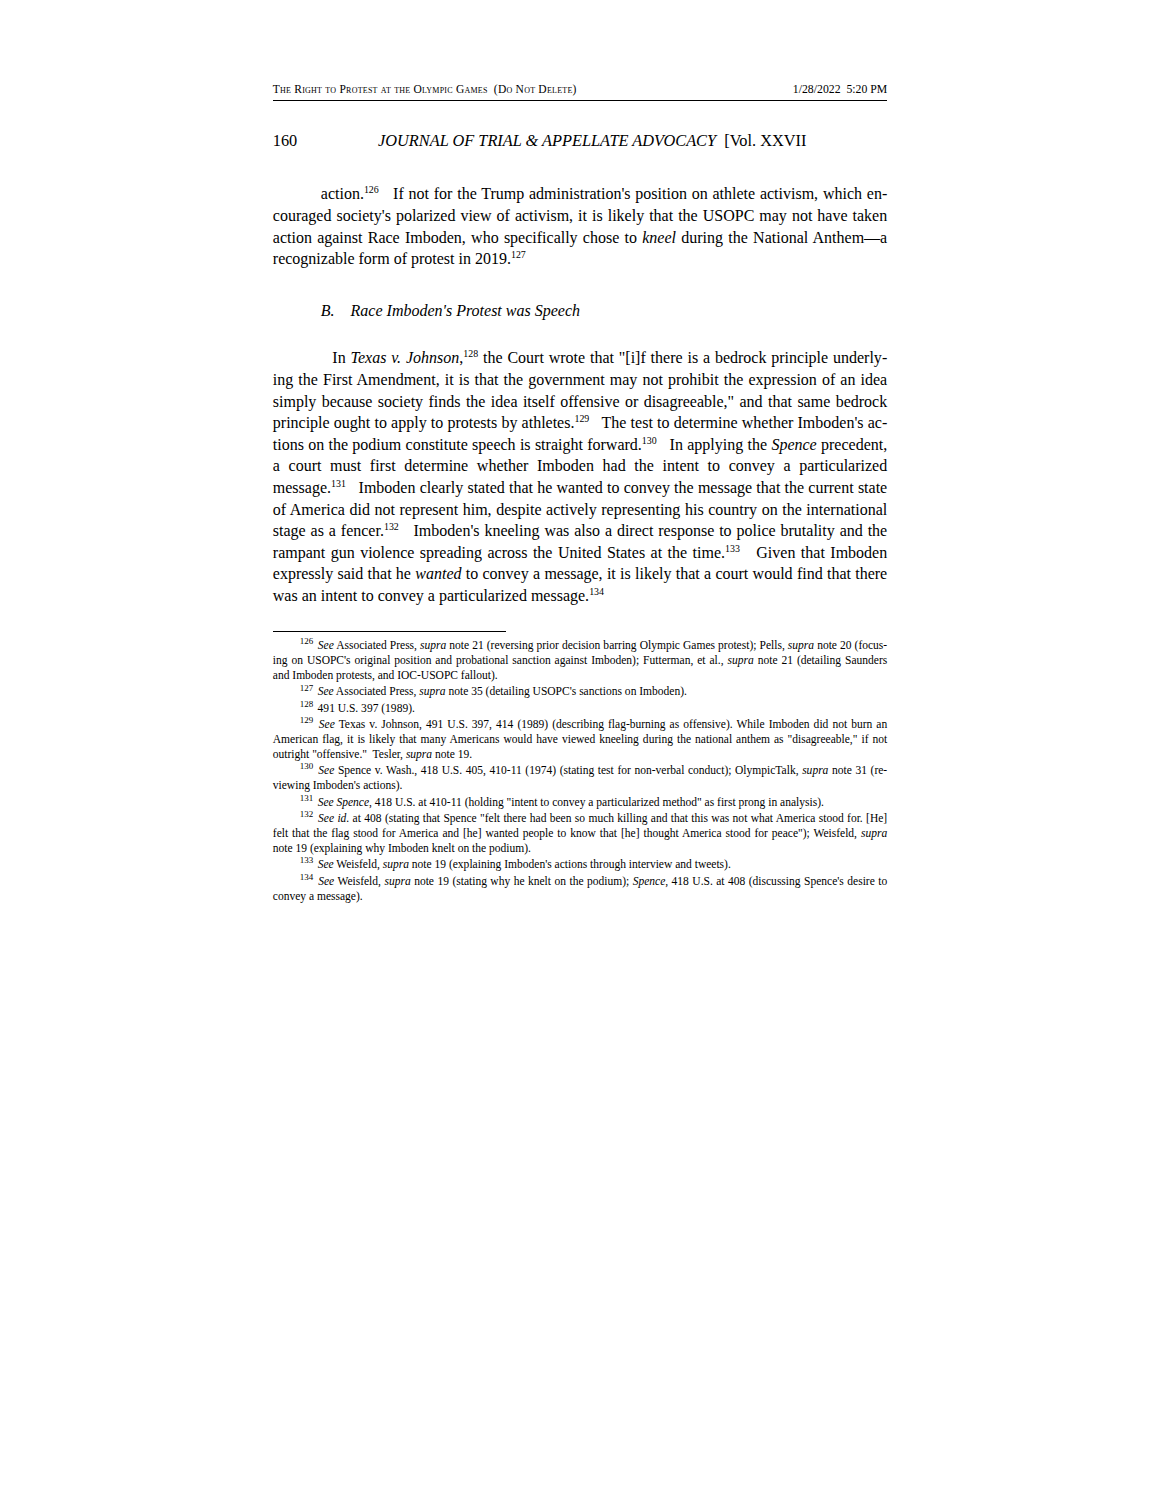The Right to Protest at the Olympic Games (Do Not Delete) 1/28/2022 5:20 PM
160 JOURNAL OF TRIAL & APPELLATE ADVOCACY [Vol. XXVII
action.126 If not for the Trump administration's position on athlete activism, which encouraged society's polarized view of activism, it is likely that the USOPC may not have taken action against Race Imboden, who specifically chose to kneel during the National Anthem—a recognizable form of protest in 2019.127
B. Race Imboden's Protest was Speech
In Texas v. Johnson,128 the Court wrote that "[i]f there is a bedrock principle underlying the First Amendment, it is that the government may not prohibit the expression of an idea simply because society finds the idea itself offensive or disagreeable," and that same bedrock principle ought to apply to protests by athletes.129 The test to determine whether Imboden's actions on the podium constitute speech is straight forward.130 In applying the Spence precedent, a court must first determine whether Imboden had the intent to convey a particularized message.131 Imboden clearly stated that he wanted to convey the message that the current state of America did not represent him, despite actively representing his country on the international stage as a fencer.132 Imboden's kneeling was also a direct response to police brutality and the rampant gun violence spreading across the United States at the time.133 Given that Imboden expressly said that he wanted to convey a message, it is likely that a court would find that there was an intent to convey a particularized message.134
126 See Associated Press, supra note 21 (reversing prior decision barring Olympic Games protest); Pells, supra note 20 (focusing on USOPC's original position and probational sanction against Imboden); Futterman, et al., supra note 21 (detailing Saunders and Imboden protests, and IOC-USOPC fallout).
127 See Associated Press, supra note 35 (detailing USOPC's sanctions on Imboden).
128 491 U.S. 397 (1989).
129 See Texas v. Johnson, 491 U.S. 397, 414 (1989) (describing flag-burning as offensive). While Imboden did not burn an American flag, it is likely that many Americans would have viewed kneeling during the national anthem as "disagreeable," if not outright "offensive." Tesler, supra note 19.
130 See Spence v. Wash., 418 U.S. 405, 410-11 (1974) (stating test for non-verbal conduct); OlympicTalk, supra note 31 (reviewing Imboden's actions).
131 See Spence, 418 U.S. at 410-11 (holding "intent to convey a particularized method" as first prong in analysis).
132 See id. at 408 (stating that Spence "felt there had been so much killing and that this was not what America stood for. [He] felt that the flag stood for America and [he] wanted people to know that [he] thought America stood for peace"); Weisfeld, supra note 19 (explaining why Imboden knelt on the podium).
133 See Weisfeld, supra note 19 (explaining Imboden's actions through interview and tweets).
134 See Weisfeld, supra note 19 (stating why he knelt on the podium); Spence, 418 U.S. at 408 (discussing Spence's desire to convey a message).